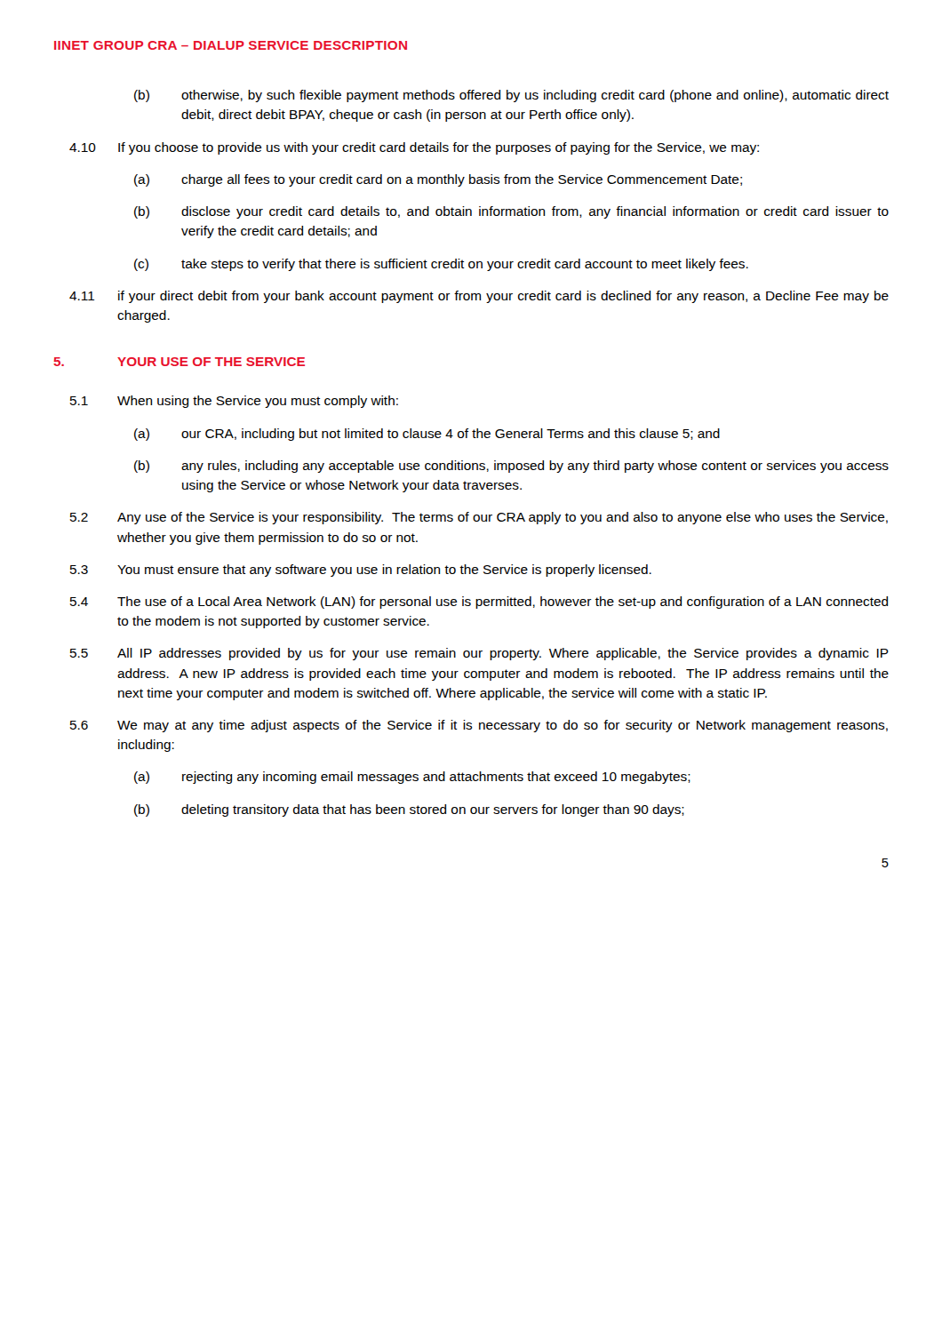IINET GROUP CRA – DIALUP SERVICE DESCRIPTION
(b)
otherwise, by such flexible payment methods offered by us including credit card (phone and online), automatic direct debit, direct debit BPAY, cheque or cash (in person at our Perth office only).
4.10
If you choose to provide us with your credit card details for the purposes of paying for the Service, we may:
(a)
charge all fees to your credit card on a monthly basis from the Service Commencement Date;
(b)
disclose your credit card details to, and obtain information from, any financial information or credit card issuer to verify the credit card details; and
(c)
take steps to verify that there is sufficient credit on your credit card account to meet likely fees.
4.11
if your direct debit from your bank account payment or from your credit card is declined for any reason, a Decline Fee may be charged.
5.
YOUR USE OF THE SERVICE
5.1
When using the Service you must comply with:
(a)
our CRA, including but not limited to clause 4 of the General Terms and this clause 5; and
(b)
any rules, including any acceptable use conditions, imposed by any third party whose content or services you access using the Service or whose Network your data traverses.
5.2
Any use of the Service is your responsibility. The terms of our CRA apply to you and also to anyone else who uses the Service, whether you give them permission to do so or not.
5.3
You must ensure that any software you use in relation to the Service is properly licensed.
5.4
The use of a Local Area Network (LAN) for personal use is permitted, however the set-up and configuration of a LAN connected to the modem is not supported by customer service.
5.5
All IP addresses provided by us for your use remain our property. Where applicable, the Service provides a dynamic IP address. A new IP address is provided each time your computer and modem is rebooted. The IP address remains until the next time your computer and modem is switched off. Where applicable, the service will come with a static IP.
5.6
We may at any time adjust aspects of the Service if it is necessary to do so for security or Network management reasons, including:
(a)
rejecting any incoming email messages and attachments that exceed 10 megabytes;
(b)
deleting transitory data that has been stored on our servers for longer than 90 days;
5